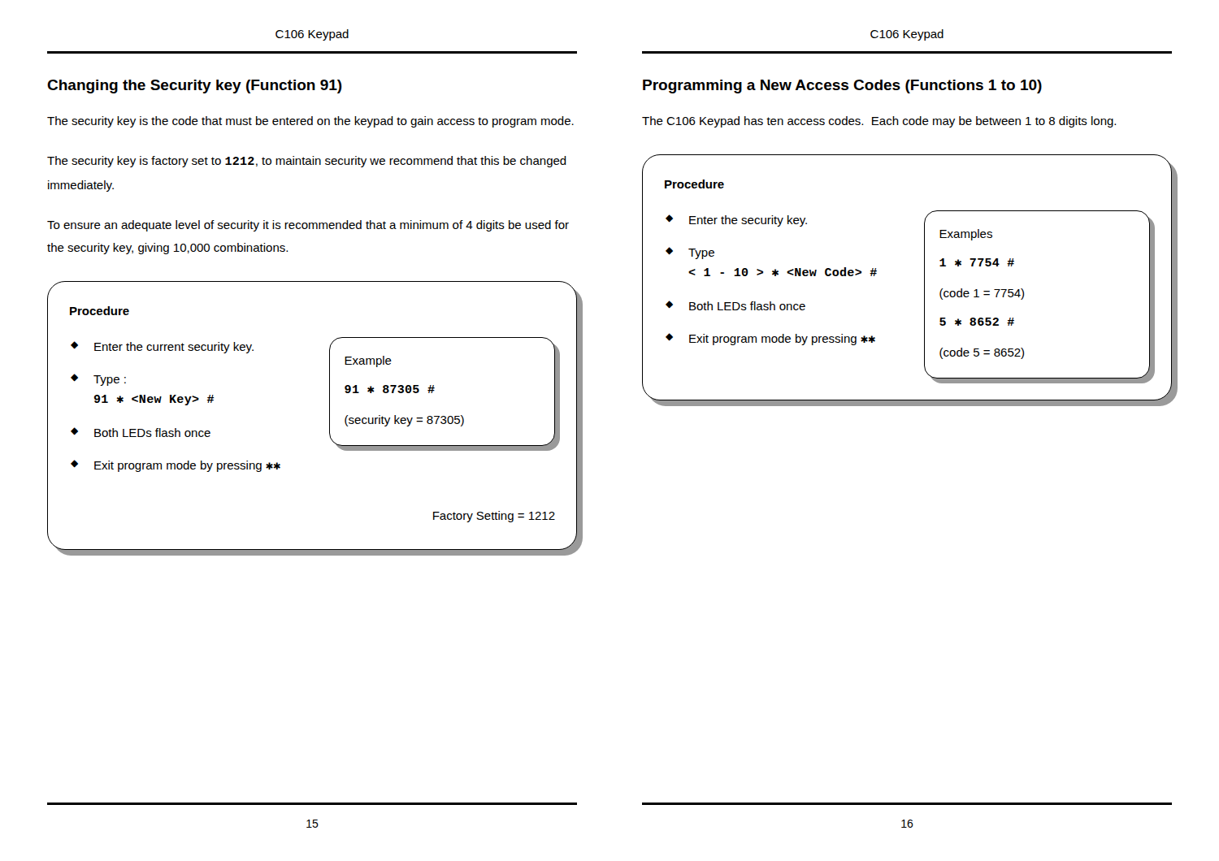C106 Keypad
Changing the Security key (Function 91)
The security key is the code that must be entered on the keypad to gain access to program mode.
The security key is factory set to 1212, to maintain security we recommend that this be changed immediately.
To ensure an adequate level of security it is recommended that a minimum of 4 digits be used for the security key, giving 10,000 combinations.
Procedure
Enter the current security key.
Type :
91 ✱ <New Key> #
Both LEDs flash once
Exit program mode by pressing ✱✱
Example
91 ✱ 87305 #
(security key = 87305)
Factory Setting = 1212
15
C106 Keypad
Programming a New Access Codes (Functions 1 to 10)
The C106 Keypad has ten access codes. Each code may be between 1 to 8 digits long.
Procedure
Enter the security key.
Type
< 1 - 10 > ✱ <New Code> #
Both LEDs flash once
Exit program mode by pressing ✱✱
Examples
1 ✱ 7754 #
(code 1 = 7754)
5 ✱ 8652 #
(code 5 = 8652)
16